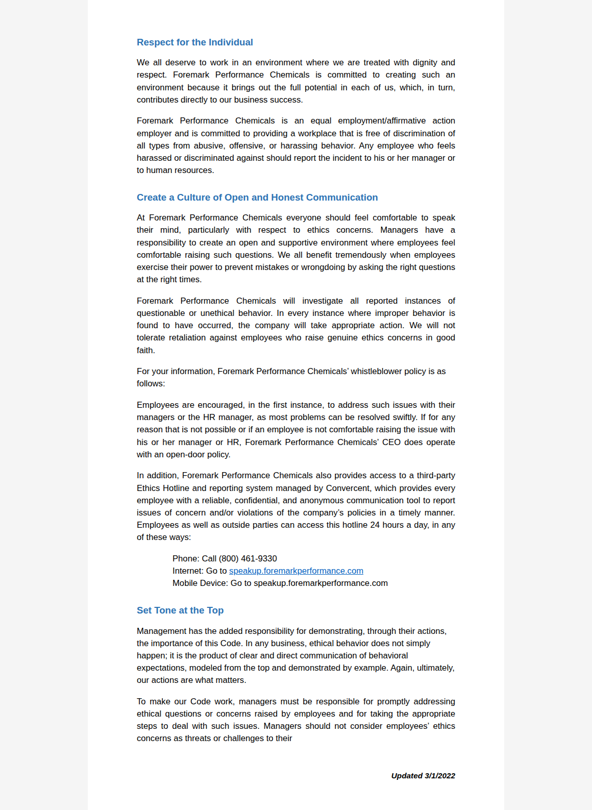Respect for the Individual
We all deserve to work in an environment where we are treated with dignity and respect. Foremark Performance Chemicals is committed to creating such an environment because it brings out the full potential in each of us, which, in turn, contributes directly to our business success.
Foremark Performance Chemicals is an equal employment/affirmative action employer and is committed to providing a workplace that is free of discrimination of all types from abusive, offensive, or harassing behavior. Any employee who feels harassed or discriminated against should report the incident to his or her manager or to human resources.
Create a Culture of Open and Honest Communication
At Foremark Performance Chemicals everyone should feel comfortable to speak their mind, particularly with respect to ethics concerns. Managers have a responsibility to create an open and supportive environment where employees feel comfortable raising such questions. We all benefit tremendously when employees exercise their power to prevent mistakes or wrongdoing by asking the right questions at the right times.
Foremark Performance Chemicals will investigate all reported instances of questionable or unethical behavior. In every instance where improper behavior is found to have occurred, the company will take appropriate action. We will not tolerate retaliation against employees who raise genuine ethics concerns in good faith.
For your information, Foremark Performance Chemicals’ whistleblower policy is as follows:
Employees are encouraged, in the first instance, to address such issues with their managers or the HR manager, as most problems can be resolved swiftly. If for any reason that is not possible or if an employee is not comfortable raising the issue with his or her manager or HR, Foremark Performance Chemicals’ CEO does operate with an open-door policy.
In addition, Foremark Performance Chemicals also provides access to a third-party Ethics Hotline and reporting system managed by Convercent, which provides every employee with a reliable, confidential, and anonymous communication tool to report issues of concern and/or violations of the company’s policies in a timely manner. Employees as well as outside parties can access this hotline 24 hours a day, in any of these ways:
Phone: Call (800) 461-9330
Internet: Go to speakup.foremarkperformance.com
Mobile Device: Go to speakup.foremarkperformance.com
Set Tone at the Top
Management has the added responsibility for demonstrating, through their actions, the importance of this Code. In any business, ethical behavior does not simply happen; it is the product of clear and direct communication of behavioral expectations, modeled from the top and demonstrated by example. Again, ultimately, our actions are what matters.
To make our Code work, managers must be responsible for promptly addressing ethical questions or concerns raised by employees and for taking the appropriate steps to deal with such issues. Managers should not consider employees’ ethics concerns as threats or challenges to their
Updated 3/1/2022